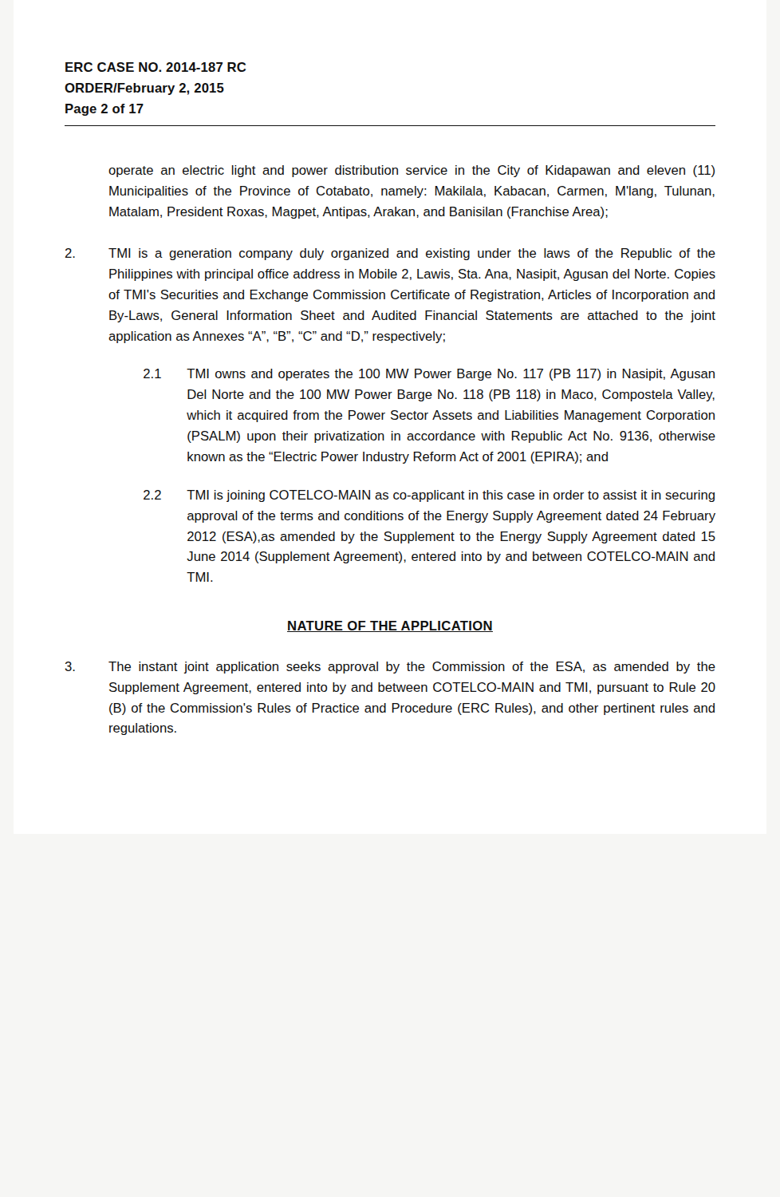ERC CASE NO. 2014-187 RC
ORDER/February 2, 2015
Page 2 of 17
operate an electric light and power distribution service in the City of Kidapawan and eleven (11) Municipalities of the Province of Cotabato, namely: Makilala, Kabacan, Carmen, M'lang, Tulunan, Matalam, President Roxas, Magpet, Antipas, Arakan, and Banisilan (Franchise Area);
2.
TMI is a generation company duly organized and existing under the laws of the Republic of the Philippines with principal office address in Mobile 2, Lawis, Sta. Ana, Nasipit, Agusan del Norte. Copies of TMI's Securities and Exchange Commission Certificate of Registration, Articles of Incorporation and By-Laws, General Information Sheet and Audited Financial Statements are attached to the joint application as Annexes “A”, “B”, “C” and “D,” respectively;
2.1
TMI owns and operates the 100 MW Power Barge No. 117 (PB 117) in Nasipit, Agusan Del Norte and the 100 MW Power Barge No. 118 (PB 118) in Maco, Compostela Valley, which it acquired from the Power Sector Assets and Liabilities Management Corporation (PSALM) upon their privatization in accordance with Republic Act No. 9136, otherwise known as the “Electric Power Industry Reform Act of 2001 (EPIRA); and
2.2
TMI is joining COTELCO-MAIN as co-applicant in this case in order to assist it in securing approval of the terms and conditions of the Energy Supply Agreement dated 24 February 2012 (ESA),as amended by the Supplement to the Energy Supply Agreement dated 15 June 2014 (Supplement Agreement), entered into by and between COTELCO-MAIN and TMI.
NATURE OF THE APPLICATION
3.
The instant joint application seeks approval by the Commission of the ESA, as amended by the Supplement Agreement, entered into by and between COTELCO-MAIN and TMI, pursuant to Rule 20 (B) of the Commission's Rules of Practice and Procedure (ERC Rules), and other pertinent rules and regulations.